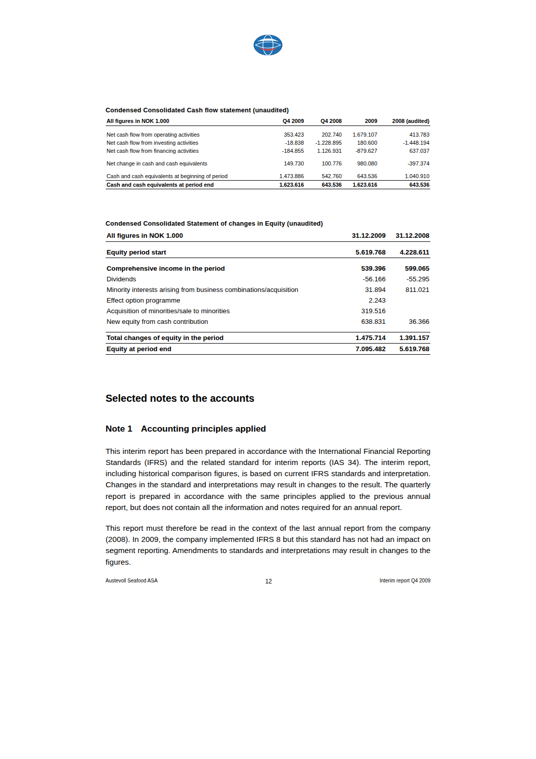Condensed Consolidated Cash flow statement (unaudited)
| All figures in NOK 1.000 | Q4 2009 | Q4 2008 | 2009 | 2008 (audited) |
| --- | --- | --- | --- | --- |
| Net cash flow from operating activities | 353.423 | 202.740 | 1.679.107 | 413.783 |
| Net cash flow from investing activities | -18.838 | -1.228.895 | 180.600 | -1.448.194 |
| Net cash flow from financing activities | -184.855 | 1.126.931 | -879.627 | 637.037 |
| Net change in cash and cash equivalents | 149.730 | 100.776 | 980.080 | -397.374 |
| Cash and cash equivalents at beginning of period | 1.473.886 | 542.760 | 643.536 | 1.040.910 |
| Cash and cash equivalents at period end | 1.623.616 | 643.536 | 1.623.616 | 643.536 |
Condensed Consolidated Statement of changes in Equity (unaudited)
| All figures in NOK 1.000 | 31.12.2009 | 31.12.2008 |
| --- | --- | --- |
| Equity period start | 5.619.768 | 4.228.611 |
| Comprehensive income in the period | 539.396 | 599.065 |
| Dividends | -56.166 | -55.295 |
| Minority interests arising from business combinations/acquisition | 31.894 | 811.021 |
| Effect option programme | 2.243 | |
| Acquisition of minorities/sale to minorities | 319.516 | |
| New equity from cash contribution | 638.831 | 36.366 |
| Total changes of equity in the period | 1.475.714 | 1.391.157 |
| Equity at period end | 7.095.482 | 5.619.768 |
Selected notes to the accounts
Note 1 Accounting principles applied
This interim report has been prepared in accordance with the International Financial Reporting Standards (IFRS) and the related standard for interim reports (IAS 34). The interim report, including historical comparison figures, is based on current IFRS standards and interpretation. Changes in the standard and interpretations may result in changes to the result. The quarterly report is prepared in accordance with the same principles applied to the previous annual report, but does not contain all the information and notes required for an annual report.
This report must therefore be read in the context of the last annual report from the company (2008). In 2009, the company implemented IFRS 8 but this standard has not had an impact on segment reporting. Amendments to standards and interpretations may result in changes to the figures.
Austevoll Seafood ASA Interim report Q4 2009
12